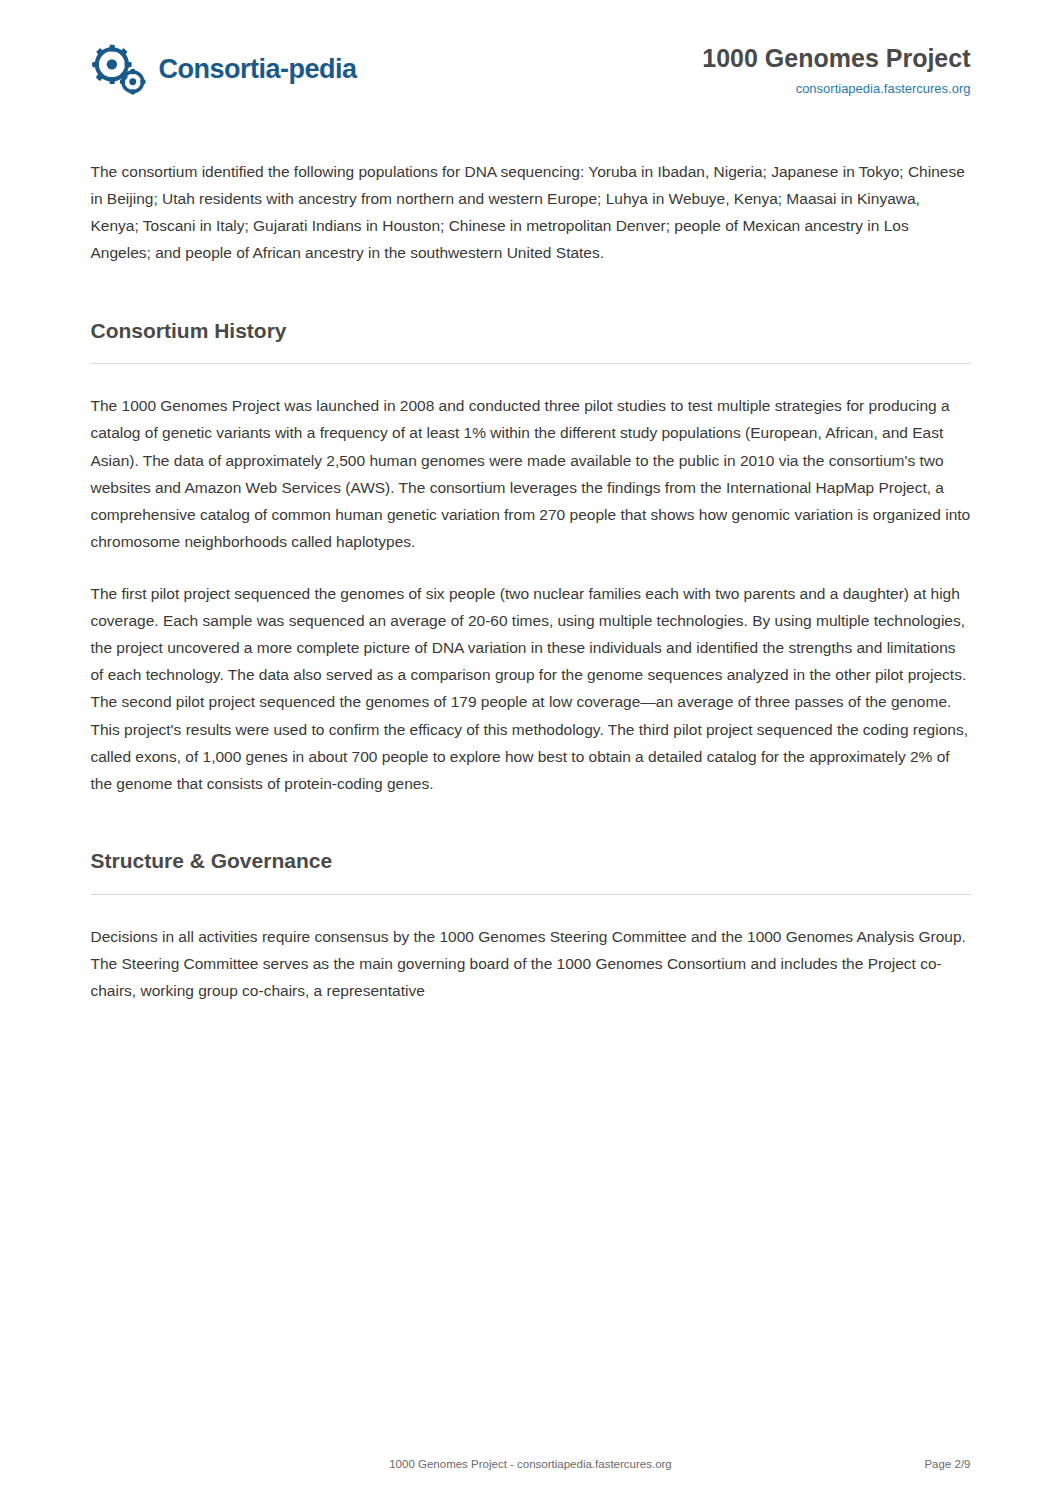Consortia-pedia
1000 Genomes Project
consortiapedia.fastercures.org
The consortium identified the following populations for DNA sequencing: Yoruba in Ibadan, Nigeria; Japanese in Tokyo; Chinese in Beijing; Utah residents with ancestry from northern and western Europe; Luhya in Webuye, Kenya; Maasai in Kinyawa, Kenya; Toscani in Italy; Gujarati Indians in Houston; Chinese in metropolitan Denver; people of Mexican ancestry in Los Angeles; and people of African ancestry in the southwestern United States.
Consortium History
The 1000 Genomes Project was launched in 2008 and conducted three pilot studies to test multiple strategies for producing a catalog of genetic variants with a frequency of at least 1% within the different study populations (European, African, and East Asian). The data of approximately 2,500 human genomes were made available to the public in 2010 via the consortium's two websites and Amazon Web Services (AWS). The consortium leverages the findings from the International HapMap Project, a comprehensive catalog of common human genetic variation from 270 people that shows how genomic variation is organized into chromosome neighborhoods called haplotypes.
The first pilot project sequenced the genomes of six people (two nuclear families each with two parents and a daughter) at high coverage. Each sample was sequenced an average of 20-60 times, using multiple technologies. By using multiple technologies, the project uncovered a more complete picture of DNA variation in these individuals and identified the strengths and limitations of each technology. The data also served as a comparison group for the genome sequences analyzed in the other pilot projects. The second pilot project sequenced the genomes of 179 people at low coverage—an average of three passes of the genome. This project's results were used to confirm the efficacy of this methodology. The third pilot project sequenced the coding regions, called exons, of 1,000 genes in about 700 people to explore how best to obtain a detailed catalog for the approximately 2% of the genome that consists of protein-coding genes.
Structure & Governance
Decisions in all activities require consensus by the 1000 Genomes Steering Committee and the 1000 Genomes Analysis Group. The Steering Committee serves as the main governing board of the 1000 Genomes Consortium and includes the Project co-chairs, working group co-chairs, a representative
1000 Genomes Project - consortiapedia.fastercures.org
Page 2/9